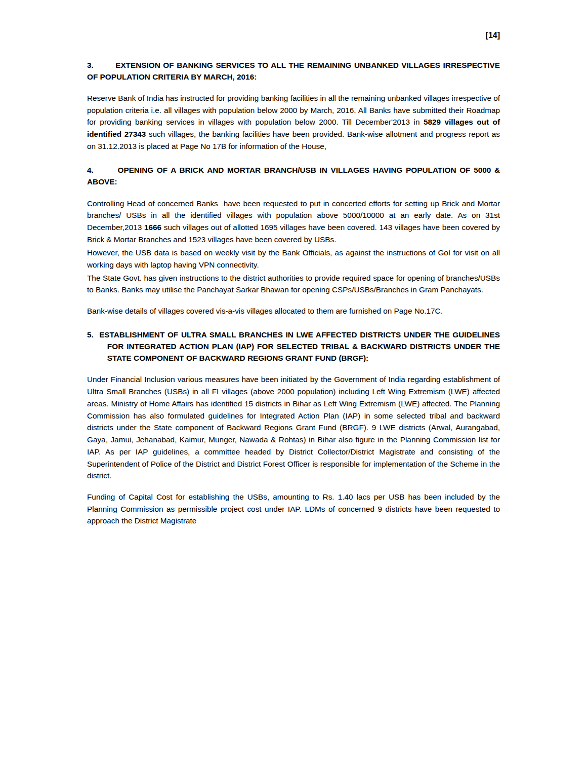[14]
3. EXTENSION OF BANKING SERVICES TO ALL THE REMAINING UNBANKED VILLAGES IRRESPECTIVE OF POPULATION CRITERIA BY MARCH, 2016:
Reserve Bank of India has instructed for providing banking facilities in all the remaining unbanked villages irrespective of population criteria i.e. all villages with population below 2000 by March, 2016. All Banks have submitted their Roadmap for providing banking services in villages with population below 2000. Till December'2013 in 5829 villages out of identified 27343 such villages, the banking facilities have been provided. Bank-wise allotment and progress report as on 31.12.2013 is placed at Page No 17B for information of the House,
4. OPENING OF A BRICK AND MORTAR BRANCH/USB IN VILLAGES HAVING POPULATION OF 5000 & ABOVE:
Controlling Head of concerned Banks have been requested to put in concerted efforts for setting up Brick and Mortar branches/ USBs in all the identified villages with population above 5000/10000 at an early date. As on 31st December,2013 1666 such villages out of allotted 1695 villages have been covered. 143 villages have been covered by Brick & Mortar Branches and 1523 villages have been covered by USBs.
However, the USB data is based on weekly visit by the Bank Officials, as against the instructions of GoI for visit on all working days with laptop having VPN connectivity.
The State Govt. has given instructions to the district authorities to provide required space for opening of branches/USBs to Banks. Banks may utilise the Panchayat Sarkar Bhawan for opening CSPs/USBs/Branches in Gram Panchayats.
Bank-wise details of villages covered vis-a-vis villages allocated to them are furnished on Page No.17C.
5. ESTABLISHMENT OF ULTRA SMALL BRANCHES IN LWE AFFECTED DISTRICTS UNDER THE GUIDELINES FOR INTEGRATED ACTION PLAN (IAP) FOR SELECTED TRIBAL & BACKWARD DISTRICTS UNDER THE STATE COMPONENT OF BACKWARD REGIONS GRANT FUND (BRGF):
Under Financial Inclusion various measures have been initiated by the Government of India regarding establishment of Ultra Small Branches (USBs) in all FI villages (above 2000 population) including Left Wing Extremism (LWE) affected areas. Ministry of Home Affairs has identified 15 districts in Bihar as Left Wing Extremism (LWE) affected. The Planning Commission has also formulated guidelines for Integrated Action Plan (IAP) in some selected tribal and backward districts under the State component of Backward Regions Grant Fund (BRGF). 9 LWE districts (Arwal, Aurangabad, Gaya, Jamui, Jehanabad, Kaimur, Munger, Nawada & Rohtas) in Bihar also figure in the Planning Commission list for IAP. As per IAP guidelines, a committee headed by District Collector/District Magistrate and consisting of the Superintendent of Police of the District and District Forest Officer is responsible for implementation of the Scheme in the district.
Funding of Capital Cost for establishing the USBs, amounting to Rs. 1.40 lacs per USB has been included by the Planning Commission as permissible project cost under IAP. LDMs of concerned 9 districts have been requested to approach the District Magistrate